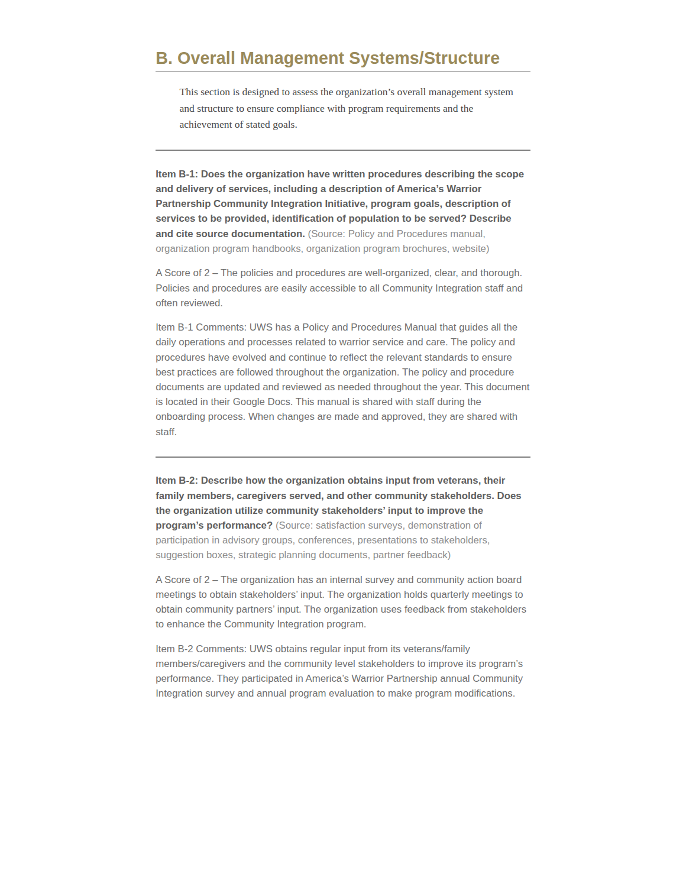B. Overall Management Systems/Structure
This section is designed to assess the organization’s overall management system and structure to ensure compliance with program requirements and the achievement of stated goals.
Item B-1: Does the organization have written procedures describing the scope and delivery of services, including a description of America’s Warrior Partnership Community Integration Initiative, program goals, description of services to be provided, identification of population to be served? Describe and cite source documentation. (Source: Policy and Procedures manual, organization program handbooks, organization program brochures, website)
A Score of 2 – The policies and procedures are well-organized, clear, and thorough. Policies and procedures are easily accessible to all Community Integration staff and often reviewed.
Item B-1 Comments: UWS has a Policy and Procedures Manual that guides all the daily operations and processes related to warrior service and care. The policy and procedures have evolved and continue to reflect the relevant standards to ensure best practices are followed throughout the organization. The policy and procedure documents are updated and reviewed as needed throughout the year. This document is located in their Google Docs. This manual is shared with staff during the onboarding process. When changes are made and approved, they are shared with staff.
Item B-2: Describe how the organization obtains input from veterans, their family members, caregivers served, and other community stakeholders. Does the organization utilize community stakeholders’ input to improve the program’s performance? (Source: satisfaction surveys, demonstration of participation in advisory groups, conferences, presentations to stakeholders, suggestion boxes, strategic planning documents, partner feedback)
A Score of 2 – The organization has an internal survey and community action board meetings to obtain stakeholders’ input. The organization holds quarterly meetings to obtain community partners’ input. The organization uses feedback from stakeholders to enhance the Community Integration program.
Item B-2 Comments: UWS obtains regular input from its veterans/family members/caregivers and the community level stakeholders to improve its program’s performance. They participated in America’s Warrior Partnership annual Community Integration survey and annual program evaluation to make program modifications.